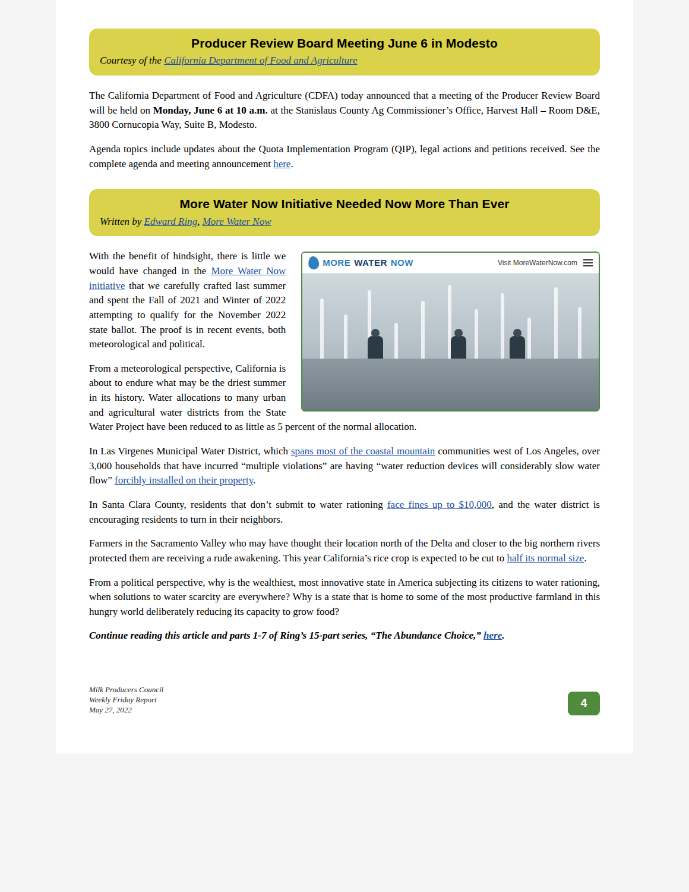Producer Review Board Meeting June 6 in Modesto
Courtesy of the California Department of Food and Agriculture
The California Department of Food and Agriculture (CDFA) today announced that a meeting of the Producer Review Board will be held on Monday, June 6 at 10 a.m. at the Stanislaus County Ag Commissioner’s Office, Harvest Hall – Room D&E, 3800 Cornucopia Way, Suite B, Modesto.
Agenda topics include updates about the Quota Implementation Program (QIP), legal actions and petitions received. See the complete agenda and meeting announcement here.
More Water Now Initiative Needed Now More Than Ever
Written by Edward Ring, More Water Now
MORE WATER NOW Visit MoreWaterNow.com
With the benefit of hindsight, there is little we would have changed in the More Water Now initiative that we carefully crafted last summer and spent the Fall of 2021 and Winter of 2022 attempting to qualify for the November 2022 state ballot. The proof is in recent events, both meteorological and political.
From a meteorological perspective, California is about to endure what may be the driest summer in its history. Water allocations to many urban and agricultural water districts from the State Water Project have been reduced to as little as 5 percent of the normal allocation.
In Las Virgenes Municipal Water District, which spans most of the coastal mountain communities west of Los Angeles, over 3,000 households that have incurred “multiple violations” are having “water reduction devices will considerably slow water flow” forcibly installed on their property.
In Santa Clara County, residents that don’t submit to water rationing face fines up to $10,000, and the water district is encouraging residents to turn in their neighbors.
Farmers in the Sacramento Valley who may have thought their location north of the Delta and closer to the big northern rivers protected them are receiving a rude awakening. This year California’s rice crop is expected to be cut to half its normal size.
From a political perspective, why is the wealthiest, most innovative state in America subjecting its citizens to water rationing, when solutions to water scarcity are everywhere? Why is a state that is home to some of the most productive farmland in this hungry world deliberately reducing its capacity to grow food?
Continue reading this article and parts 1-7 of Ring’s 15-part series, “The Abundance Choice,” here.
Milk Producers Council
Weekly Friday Report
May 27, 2022
4